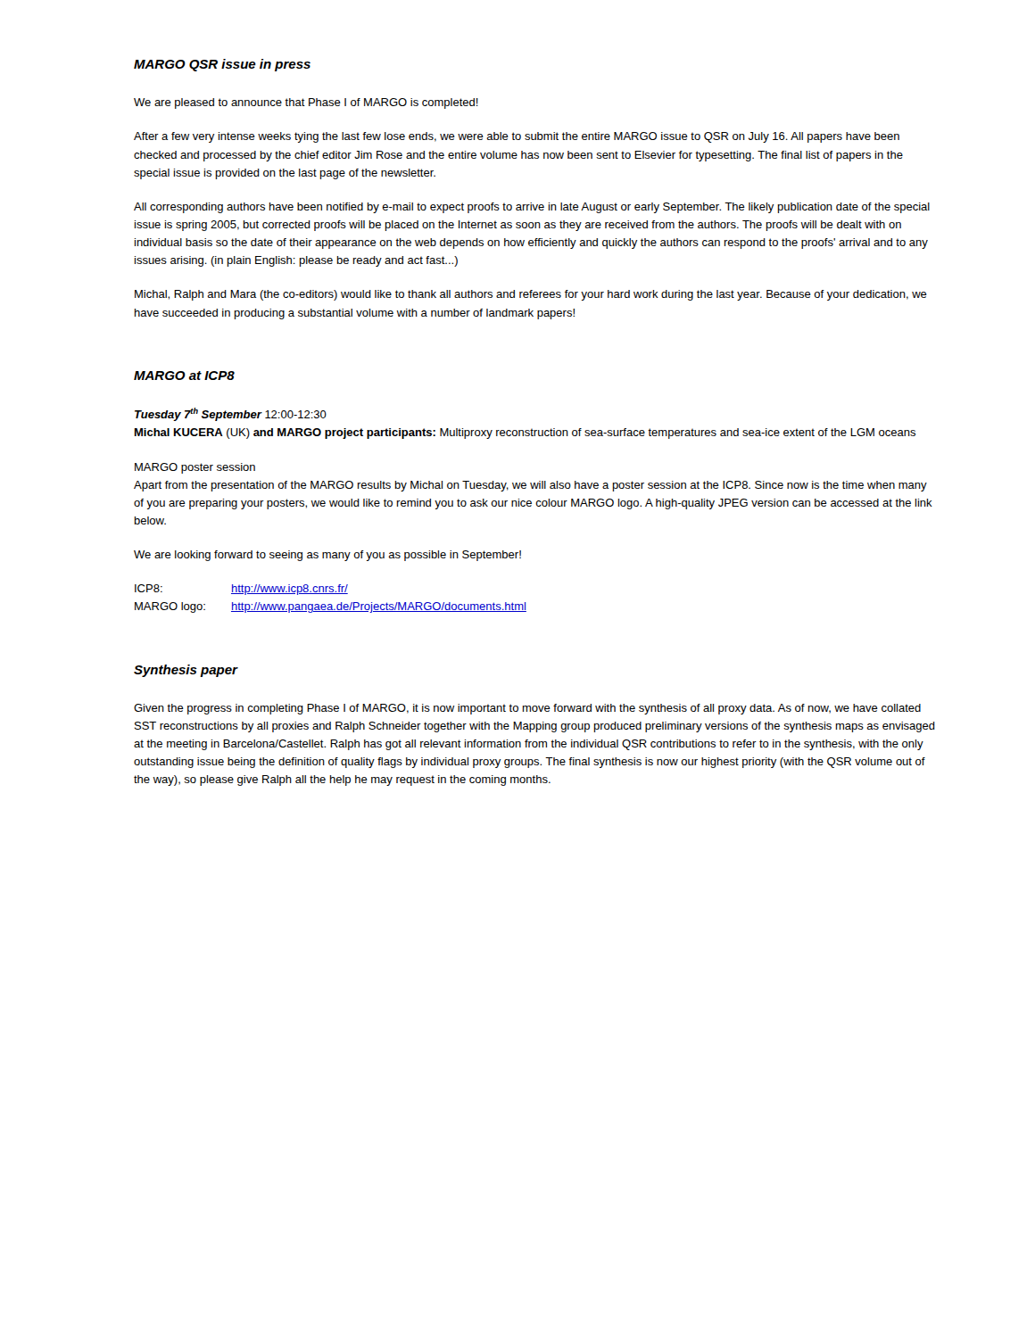MARGO QSR issue in press
We are pleased to announce that Phase I of MARGO is completed!
After a few very intense weeks tying the last few lose ends, we were able to submit the entire MARGO issue to QSR on July 16. All papers have been checked and processed by the chief editor Jim Rose and the entire volume has now been sent to Elsevier for typesetting. The final list of papers in the special issue is provided on the last page of the newsletter.
All corresponding authors have been notified by e-mail to expect proofs to arrive in late August or early September. The likely publication date of the special issue is spring 2005, but corrected proofs will be placed on the Internet as soon as they are received from the authors. The proofs will be dealt with on individual basis so the date of their appearance on the web depends on how efficiently and quickly the authors can respond to the proofs' arrival and to any issues arising. (in plain English: please be ready and act fast...)
Michal, Ralph and Mara (the co-editors) would like to thank all authors and referees for your hard work during the last year. Because of your dedication, we have succeeded in producing a substantial volume with a number of landmark papers!
MARGO at ICP8
Tuesday 7th September 12:00-12:30
Michal KUCERA (UK) and MARGO project participants: Multiproxy reconstruction of sea-surface temperatures and sea-ice extent of the LGM oceans
MARGO poster session
Apart from the presentation of the MARGO results by Michal on Tuesday, we will also have a poster session at the ICP8. Since now is the time when many of you are preparing your posters, we would like to remind you to ask our nice colour MARGO logo. A high-quality JPEG version can be accessed at the link below.
We are looking forward to seeing as many of you as possible in September!
| ICP8: | http://www.icp8.cnrs.fr/ |
| MARGO logo: | http://www.pangaea.de/Projects/MARGO/documents.html |
Synthesis paper
Given the progress in completing Phase I of MARGO, it is now important to move forward with the synthesis of all proxy data. As of now, we have collated SST reconstructions by all proxies and Ralph Schneider together with the Mapping group produced preliminary versions of the synthesis maps as envisaged at the meeting in Barcelona/Castellet. Ralph has got all relevant information from the individual QSR contributions to refer to in the synthesis, with the only outstanding issue being the definition of quality flags by individual proxy groups. The final synthesis is now our highest priority (with the QSR volume out of the way), so please give Ralph all the help he may request in the coming months.